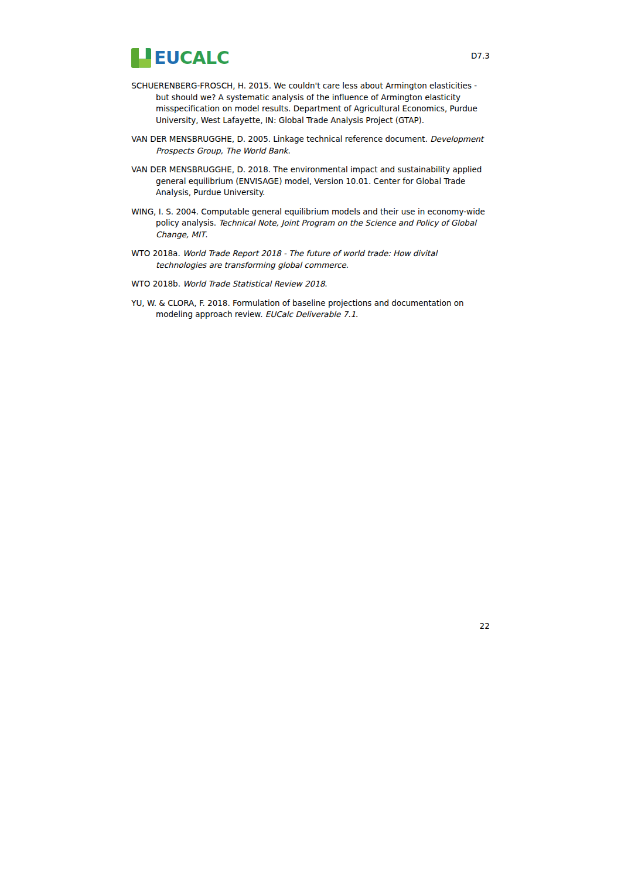EU CALC
D7.3
SCHUERENBERG-FROSCH, H. 2015. We couldn't care less about Armington elasticities - but should we? A systematic analysis of the influence of Armington elasticity misspecification on model results. Department of Agricultural Economics, Purdue University, West Lafayette, IN: Global Trade Analysis Project (GTAP).
VAN DER MENSBRUGGHE, D. 2005. Linkage technical reference document. Development Prospects Group, The World Bank.
VAN DER MENSBRUGGHE, D. 2018. The environmental impact and sustainability applied general equilibrium (ENVISAGE) model, Version 10.01. Center for Global Trade Analysis, Purdue University.
WING, I. S. 2004. Computable general equilibrium models and their use in economy-wide policy analysis. Technical Note, Joint Program on the Science and Policy of Global Change, MIT.
WTO 2018a. World Trade Report 2018 - The future of world trade: How divital technologies are transforming global commerce.
WTO 2018b. World Trade Statistical Review 2018.
YU, W. & CLORA, F. 2018. Formulation of baseline projections and documentation on modeling approach review. EUCalc Deliverable 7.1.
22